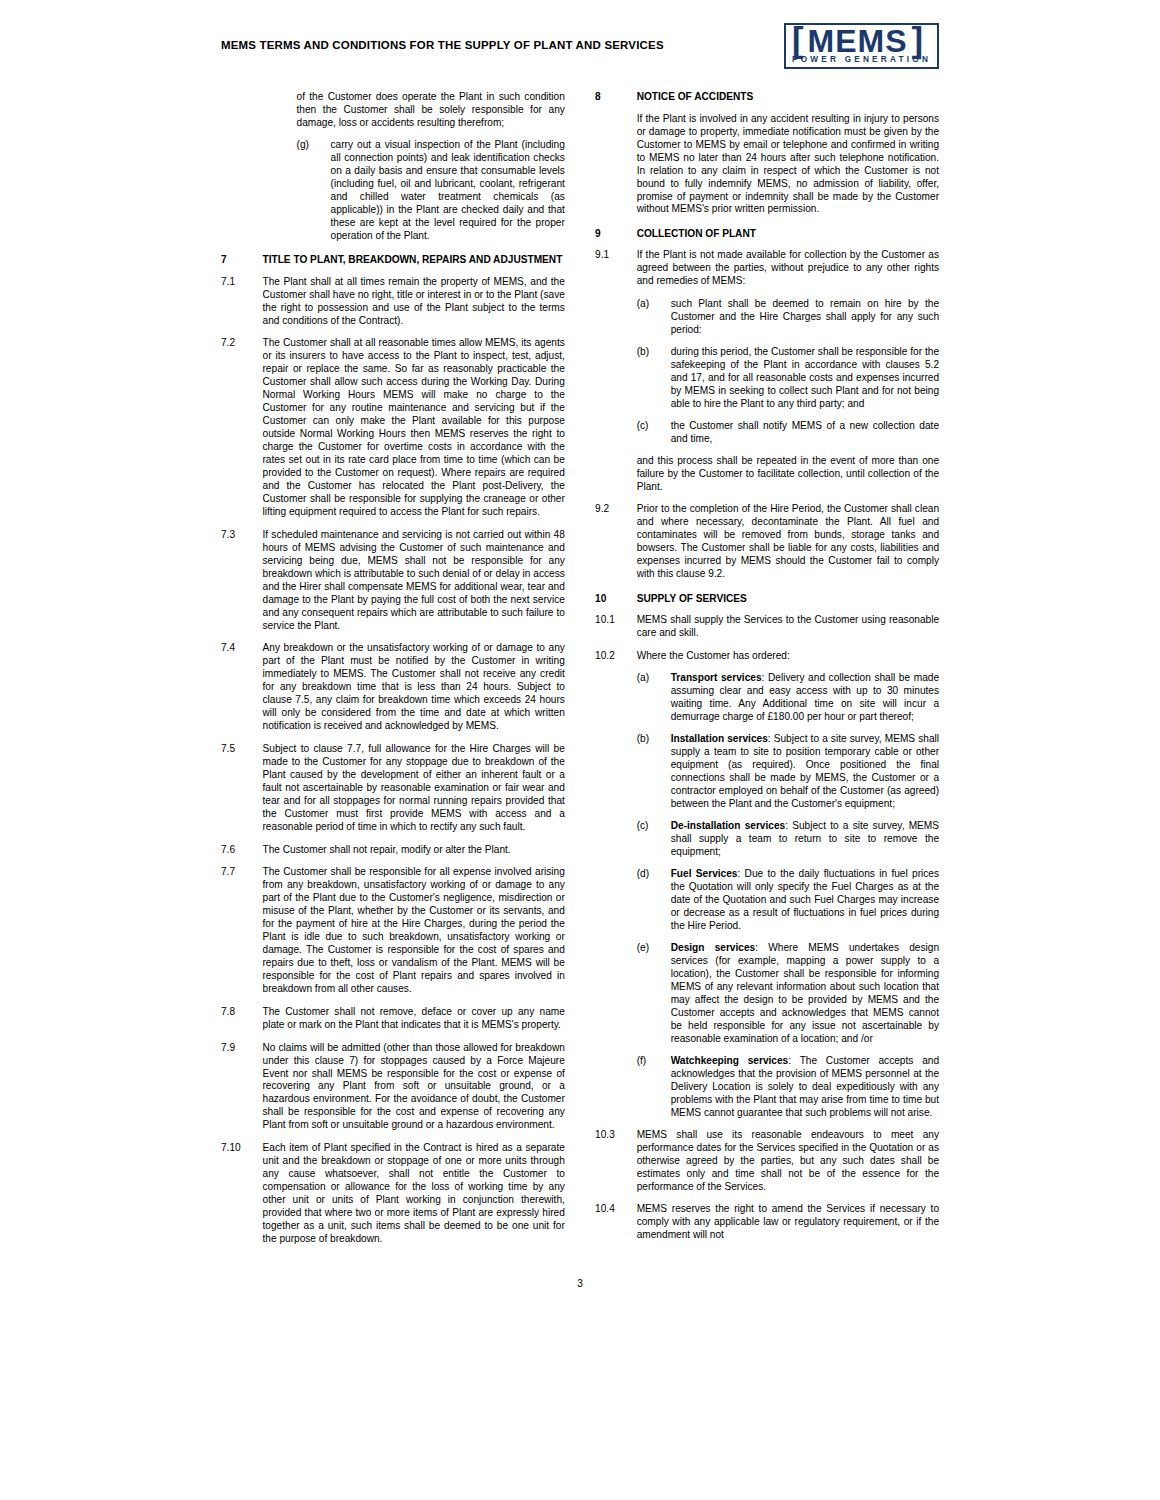MEMS TERMS AND CONDITIONS FOR THE SUPPLY OF PLANT AND SERVICES
[ MEMS ]
POWER GENERATION
of the Customer does operate the Plant in such condition then the Customer shall be solely responsible for any damage, loss or accidents resulting therefrom;
(g)
carry out a visual inspection of the Plant (including all connection points) and leak identification checks on a daily basis and ensure that consumable levels (including fuel, oil and lubricant, coolant, refrigerant and chilled water treatment chemicals (as applicable)) in the Plant are checked daily and that these are kept at the level required for the proper operation of the Plant.
7
TITLE TO PLANT, BREAKDOWN, REPAIRS AND ADJUSTMENT
7.1
The Plant shall at all times remain the property of MEMS, and the Customer shall have no right, title or interest in or to the Plant (save the right to possession and use of the Plant subject to the terms and conditions of the Contract).
7.2
The Customer shall at all reasonable times allow MEMS, its agents or its insurers to have access to the Plant to inspect, test, adjust, repair or replace the same. So far as reasonably practicable the Customer shall allow such access during the Working Day. During Normal Working Hours MEMS will make no charge to the Customer for any routine maintenance and servicing but if the Customer can only make the Plant available for this purpose outside Normal Working Hours then MEMS reserves the right to charge the Customer for overtime costs in accordance with the rates set out in its rate card place from time to time (which can be provided to the Customer on request). Where repairs are required and the Customer has relocated the Plant post-Delivery, the Customer shall be responsible for supplying the craneage or other lifting equipment required to access the Plant for such repairs.
7.3
If scheduled maintenance and servicing is not carried out within 48 hours of MEMS advising the Customer of such maintenance and servicing being due, MEMS shall not be responsible for any breakdown which is attributable to such denial of or delay in access and the Hirer shall compensate MEMS for additional wear, tear and damage to the Plant by paying the full cost of both the next service and any consequent repairs which are attributable to such failure to service the Plant.
7.4
Any breakdown or the unsatisfactory working of or damage to any part of the Plant must be notified by the Customer in writing immediately to MEMS. The Customer shall not receive any credit for any breakdown time that is less than 24 hours. Subject to clause 7.5, any claim for breakdown time which exceeds 24 hours will only be considered from the time and date at which written notification is received and acknowledged by MEMS.
7.5
Subject to clause 7.7, full allowance for the Hire Charges will be made to the Customer for any stoppage due to breakdown of the Plant caused by the development of either an inherent fault or a fault not ascertainable by reasonable examination or fair wear and tear and for all stoppages for normal running repairs provided that the Customer must first provide MEMS with access and a reasonable period of time in which to rectify any such fault.
7.6
The Customer shall not repair, modify or alter the Plant.
7.7
The Customer shall be responsible for all expense involved arising from any breakdown, unsatisfactory working of or damage to any part of the Plant due to the Customer's negligence, misdirection or misuse of the Plant, whether by the Customer or its servants, and for the payment of hire at the Hire Charges, during the period the Plant is idle due to such breakdown, unsatisfactory working or damage. The Customer is responsible for the cost of spares and repairs due to theft, loss or vandalism of the Plant. MEMS will be responsible for the cost of Plant repairs and spares involved in breakdown from all other causes.
7.8
The Customer shall not remove, deface or cover up any name plate or mark on the Plant that indicates that it is MEMS's property.
7.9
No claims will be admitted (other than those allowed for breakdown under this clause 7) for stoppages caused by a Force Majeure Event nor shall MEMS be responsible for the cost or expense of recovering any Plant from soft or unsuitable ground, or a hazardous environment. For the avoidance of doubt, the Customer shall be responsible for the cost and expense of recovering any Plant from soft or unsuitable ground or a hazardous environment.
7.10
Each item of Plant specified in the Contract is hired as a separate unit and the breakdown or stoppage of one or more units through any cause whatsoever, shall not entitle the Customer to compensation or allowance for the loss of working time by any other unit or units of Plant working in conjunction therewith, provided that where two or more items of Plant are expressly hired together as a unit, such items shall be deemed to be one unit for the purpose of breakdown.
8
NOTICE OF ACCIDENTS
If the Plant is involved in any accident resulting in injury to persons or damage to property, immediate notification must be given by the Customer to MEMS by email or telephone and confirmed in writing to MEMS no later than 24 hours after such telephone notification. In relation to any claim in respect of which the Customer is not bound to fully indemnify MEMS, no admission of liability, offer, promise of payment or indemnity shall be made by the Customer without MEMS's prior written permission.
9
COLLECTION OF PLANT
9.1
If the Plant is not made available for collection by the Customer as agreed between the parties, without prejudice to any other rights and remedies of MEMS:
(a)
such Plant shall be deemed to remain on hire by the Customer and the Hire Charges shall apply for any such period:
(b)
during this period, the Customer shall be responsible for the safekeeping of the Plant in accordance with clauses 5.2 and 17, and for all reasonable costs and expenses incurred by MEMS in seeking to collect such Plant and for not being able to hire the Plant to any third party; and
(c)
the Customer shall notify MEMS of a new collection date and time,
and this process shall be repeated in the event of more than one failure by the Customer to facilitate collection, until collection of the Plant.
9.2
Prior to the completion of the Hire Period, the Customer shall clean and where necessary, decontaminate the Plant. All fuel and contaminates will be removed from bunds, storage tanks and bowsers. The Customer shall be liable for any costs, liabilities and expenses incurred by MEMS should the Customer fail to comply with this clause 9.2.
10
SUPPLY OF SERVICES
10.1
MEMS shall supply the Services to the Customer using reasonable care and skill.
10.2
Where the Customer has ordered:
(a)
Transport services: Delivery and collection shall be made assuming clear and easy access with up to 30 minutes waiting time. Any Additional time on site will incur a demurrage charge of £180.00 per hour or part thereof;
(b)
Installation services: Subject to a site survey, MEMS shall supply a team to site to position temporary cable or other equipment (as required). Once positioned the final connections shall be made by MEMS, the Customer or a contractor employed on behalf of the Customer (as agreed) between the Plant and the Customer's equipment;
(c)
De-installation services: Subject to a site survey, MEMS shall supply a team to return to site to remove the equipment;
(d)
Fuel Services: Due to the daily fluctuations in fuel prices the Quotation will only specify the Fuel Charges as at the date of the Quotation and such Fuel Charges may increase or decrease as a result of fluctuations in fuel prices during the Hire Period.
(e)
Design services: Where MEMS undertakes design services (for example, mapping a power supply to a location), the Customer shall be responsible for informing MEMS of any relevant information about such location that may affect the design to be provided by MEMS and the Customer accepts and acknowledges that MEMS cannot be held responsible for any issue not ascertainable by reasonable examination of a location; and /or
(f)
Watchkeeping services: The Customer accepts and acknowledges that the provision of MEMS personnel at the Delivery Location is solely to deal expeditiously with any problems with the Plant that may arise from time to time but MEMS cannot guarantee that such problems will not arise.
10.3
MEMS shall use its reasonable endeavours to meet any performance dates for the Services specified in the Quotation or as otherwise agreed by the parties, but any such dates shall be estimates only and time shall not be of the essence for the performance of the Services.
10.4
MEMS reserves the right to amend the Services if necessary to comply with any applicable law or regulatory requirement, or if the amendment will not
3